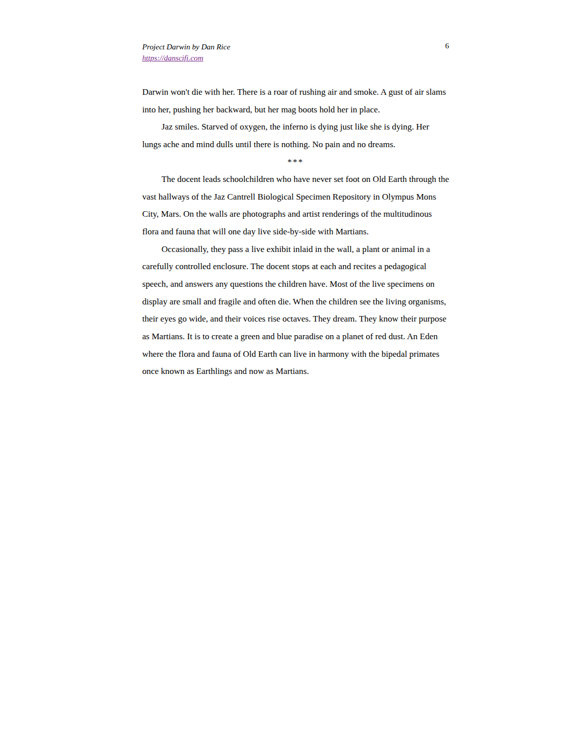Project Darwin by Dan Rice https://danscifi.com
6
Darwin won't die with her. There is a roar of rushing air and smoke. A gust of air slams into her, pushing her backward, but her mag boots hold her in place.
Jaz smiles. Starved of oxygen, the inferno is dying just like she is dying. Her lungs ache and mind dulls until there is nothing. No pain and no dreams.
***
The docent leads schoolchildren who have never set foot on Old Earth through the vast hallways of the Jaz Cantrell Biological Specimen Repository in Olympus Mons City, Mars. On the walls are photographs and artist renderings of the multitudinous flora and fauna that will one day live side-by-side with Martians.
Occasionally, they pass a live exhibit inlaid in the wall, a plant or animal in a carefully controlled enclosure. The docent stops at each and recites a pedagogical speech, and answers any questions the children have. Most of the live specimens on display are small and fragile and often die. When the children see the living organisms, their eyes go wide, and their voices rise octaves. They dream. They know their purpose as Martians. It is to create a green and blue paradise on a planet of red dust. An Eden where the flora and fauna of Old Earth can live in harmony with the bipedal primates once known as Earthlings and now as Martians.